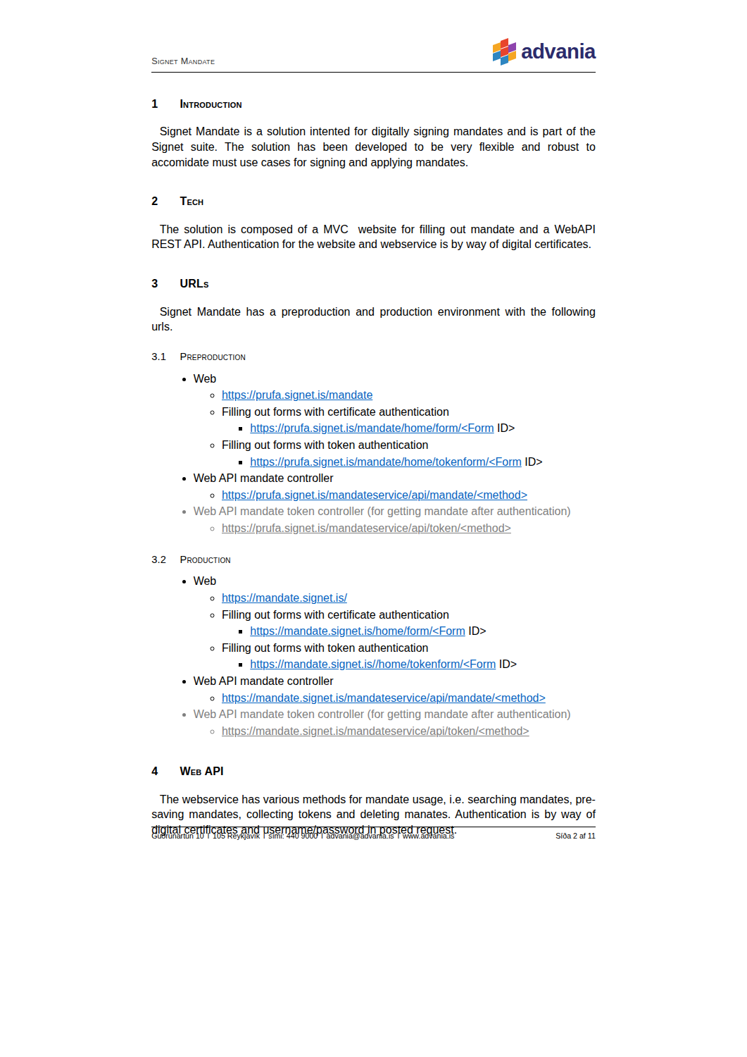Signet Mandate
advania
1 Introduction
Signet Mandate is a solution intented for digitally signing mandates and is part of the Signet suite. The solution has been developed to be very flexible and robust to accomidate must use cases for signing and applying mandates.
2 Tech
The solution is composed of a MVC website for filling out mandate and a WebAPI REST API. Authentication for the website and webservice is by way of digital certificates.
3 URLs
Signet Mandate has a preproduction and production environment with the following urls.
3.1 Preproduction
Web
https://prufa.signet.is/mandate
Filling out forms with certificate authentication
https://prufa.signet.is/mandate/home/form/<Form ID>
Filling out forms with token authentication
https://prufa.signet.is/mandate/home/tokenform/<Form ID>
Web API mandate controller
https://prufa.signet.is/mandateservice/api/mandate/<method>
Web API mandate token controller (for getting mandate after authentication)
https://prufa.signet.is/mandateservice/api/token/<method>
3.2 Production
Web
https://mandate.signet.is/
Filling out forms with certificate authentication
https://mandate.signet.is/home/form/<Form ID>
Filling out forms with token authentication
https://mandate.signet.is//home/tokenform/<Form ID>
Web API mandate controller
https://mandate.signet.is/mandateservice/api/mandate/<method>
Web API mandate token controller (for getting mandate after authentication)
https://mandate.signet.is/mandateservice/api/token/<method>
4 Web API
The webservice has various methods for mandate usage, i.e. searching mandates, pre-saving mandates, collecting tokens and deleting manates. Authentication is by way of digital certificates and username/password in posted request.
Guðrúnartún 10 l 105 Reykjavík l sími: 440 9000 l advania@advania.is l www.advania.is
Síða 2 af 11